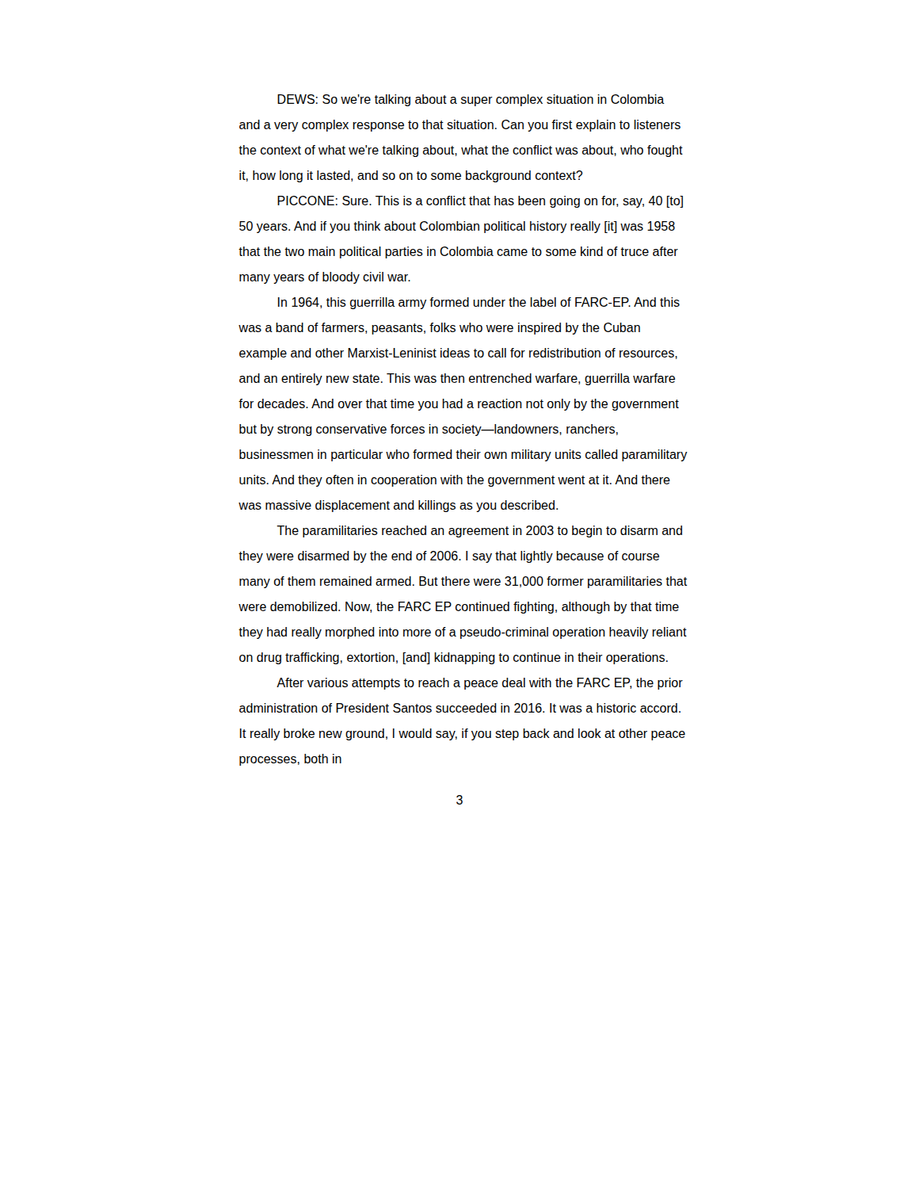DEWS: So we're talking about a super complex situation in Colombia and a very complex response to that situation. Can you first explain to listeners the context of what we're talking about, what the conflict was about, who fought it, how long it lasted, and so on to some background context?
PICCONE: Sure. This is a conflict that has been going on for, say, 40 [to] 50 years. And if you think about Colombian political history really [it] was 1958 that the two main political parties in Colombia came to some kind of truce after many years of bloody civil war.
In 1964, this guerrilla army formed under the label of FARC-EP. And this was a band of farmers, peasants, folks who were inspired by the Cuban example and other Marxist-Leninist ideas to call for redistribution of resources, and an entirely new state. This was then entrenched warfare, guerrilla warfare for decades. And over that time you had a reaction not only by the government but by strong conservative forces in society—landowners, ranchers, businessmen in particular who formed their own military units called paramilitary units. And they often in cooperation with the government went at it. And there was massive displacement and killings as you described.
The paramilitaries reached an agreement in 2003 to begin to disarm and they were disarmed by the end of 2006. I say that lightly because of course many of them remained armed. But there were 31,000 former paramilitaries that were demobilized. Now, the FARC EP continued fighting, although by that time they had really morphed into more of a pseudo-criminal operation heavily reliant on drug trafficking, extortion, [and] kidnapping to continue in their operations.
After various attempts to reach a peace deal with the FARC EP, the prior administration of President Santos succeeded in 2016. It was a historic accord. It really broke new ground, I would say, if you step back and look at other peace processes, both in
3